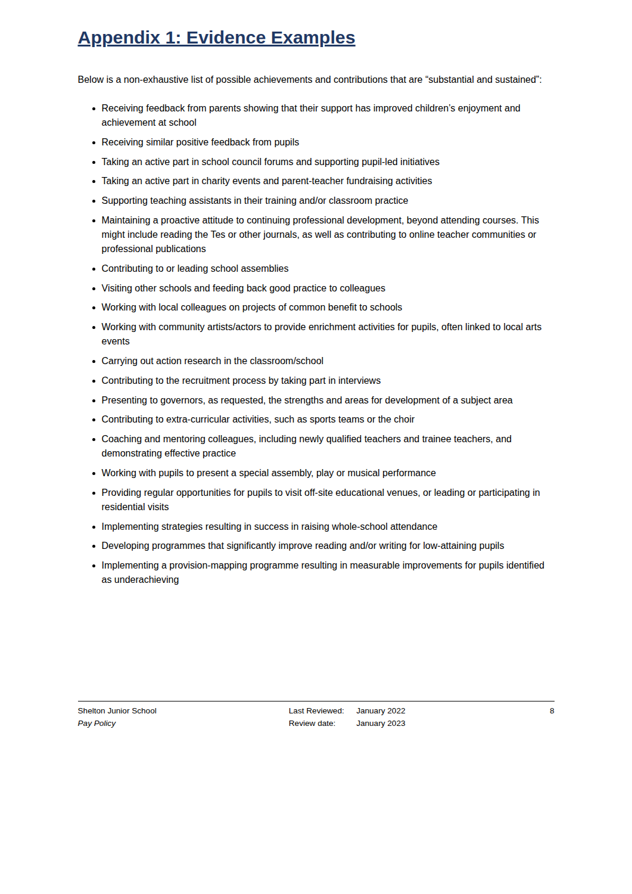Appendix 1: Evidence Examples
Below is a non-exhaustive list of possible achievements and contributions that are “substantial and sustained”:
Receiving feedback from parents showing that their support has improved children’s enjoyment and achievement at school
Receiving similar positive feedback from pupils
Taking an active part in school council forums and supporting pupil-led initiatives
Taking an active part in charity events and parent-teacher fundraising activities
Supporting teaching assistants in their training and/or classroom practice
Maintaining a proactive attitude to continuing professional development, beyond attending courses. This might include reading the Tes or other journals, as well as contributing to online teacher communities or professional publications
Contributing to or leading school assemblies
Visiting other schools and feeding back good practice to colleagues
Working with local colleagues on projects of common benefit to schools
Working with community artists/actors to provide enrichment activities for pupils, often linked to local arts events
Carrying out action research in the classroom/school
Contributing to the recruitment process by taking part in interviews
Presenting to governors, as requested, the strengths and areas for development of a subject area
Contributing to extra-curricular activities, such as sports teams or the choir
Coaching and mentoring colleagues, including newly qualified teachers and trainee teachers, and demonstrating effective practice
Working with pupils to present a special assembly, play or musical performance
Providing regular opportunities for pupils to visit off-site educational venues, or leading or participating in residential visits
Implementing strategies resulting in success in raising whole-school attendance
Developing programmes that significantly improve reading and/or writing for low-attaining pupils
Implementing a provision-mapping programme resulting in measurable improvements for pupils identified as underachieving
Shelton Junior School
Pay Policy
| Last Reviewed: | January 2022 |
| Review date: | January 2023 |
8